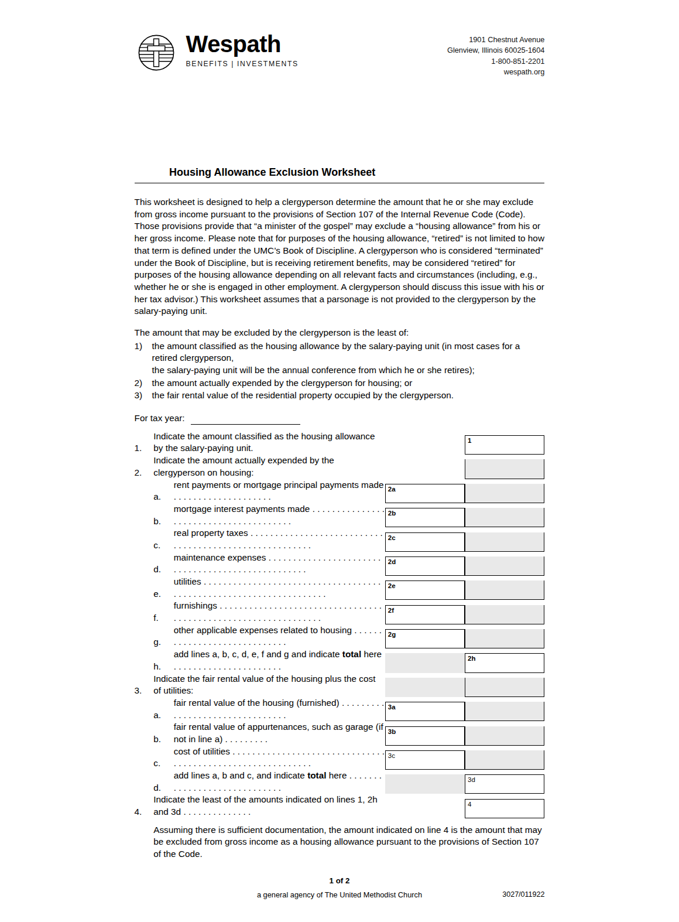Wespath
BENEFITS | INVESTMENTS
1901 Chestnut Avenue
Glenview, Illinois 60025-1604
1-800-851-2201
wespath.org
Housing Allowance Exclusion Worksheet
This worksheet is designed to help a clergyperson determine the amount that he or she may exclude from gross income pursuant to the provisions of Section 107 of the Internal Revenue Code (Code). Those provisions provide that “a minister of the gospel” may exclude a “housing allowance” from his or her gross income. Please note that for purposes of the housing allowance, “retired” is not limited to how that term is defined under the UMC’s Book of Discipline. A clergyperson who is considered “terminated” under the Book of Discipline, but is receiving retirement benefits, may be considered “retired” for purposes of the housing allowance depending on all relevant facts and circumstances (including, e.g., whether he or she is engaged in other employment. A clergyperson should discuss this issue with his or her tax advisor.) This worksheet assumes that a parsonage is not provided to the clergyperson by the salary-paying unit.
The amount that may be excluded by the clergyperson is the least of:
1) the amount classified as the housing allowance by the salary-paying unit (in most cases for a retired clergyperson,
the salary-paying unit will be the annual conference from which he or she retires);
2) the amount actually expended by the clergyperson for housing; or
3) the fair rental value of the residential property occupied by the clergyperson.
For tax year:
| 1. | Indicate the amount classified as the housing allowance by the salary-paying unit. | | 1 |
| 2. | Indicate the amount actually expended by the clergyperson on housing: | | |
| | a. | rent payments or mortgage principal payments made . . . . . . . . . . . . . . . . . . . . | 2a | |
| | b. | mortgage interest payments made . . . . . . . . . . . . . . . . . . . . . . . . . . . . . . . . . . . . . . . | 2b | |
| | c. | real property taxes . . . . . . . . . . . . . . . . . . . . . . . . . . . . . . . . . . . . . . . . . . . . . . . . . . . . . . . | 2c | |
| | d. | maintenance expenses . . . . . . . . . . . . . . . . . . . . . . . . . . . . . . . . . . . . . . . . . . . . . . . . . . | 2d | |
| | e. | utilities . . . . . . . . . . . . . . . . . . . . . . . . . . . . . . . . . . . . . . . . . . . . . . . . . . . . . . . . . . . . . . . . . . . | 2e | |
| | f. | furnishings . . . . . . . . . . . . . . . . . . . . . . . . . . . . . . . . . . . . . . . . . . . . . . . . . . . . . . . . . . . . . . . | 2f | |
| | g. | other applicable expenses related to housing . . . . . . . . . . . . . . . . . . . . . . . . . . . . . | 2g | |
| | h. | add lines a, b, c, d, e, f and g and indicate total here . . . . . . . . . . . . . . . . . . . . . . | | 2h |
| 3. | Indicate the fair rental value of the housing plus the cost of utilities: | | |
| | a. | fair rental value of the housing (furnished) . . . . . . . . . . . . . . . . . . . . . . . . . . . . . . . . | 3a | |
| | b. | fair rental value of appurtenances, such as garage (if not in line a) . . . . . . . . . | 3b | |
| | c. | cost of utilities . . . . . . . . . . . . . . . . . . . . . . . . . . . . . . . . . . . . . . . . . . . . . . . . . . . . . . . . . . . | 3c | |
| | d. | add lines a, b and c, and indicate total here . . . . . . . . . . . . . . . . . . . . . . . . . . . . . | | 3d |
| 4. | Indicate the least of the amounts indicated on lines 1, 2h and 3d . . . . . . . . . . . . . . | | 4 |
Assuming there is sufficient documentation, the amount indicated on line 4 is the amount that may be excluded from gross income as a housing allowance pursuant to the provisions of Section 107 of the Code.
1 of 2
a general agency of The United Methodist Church 3027/011922